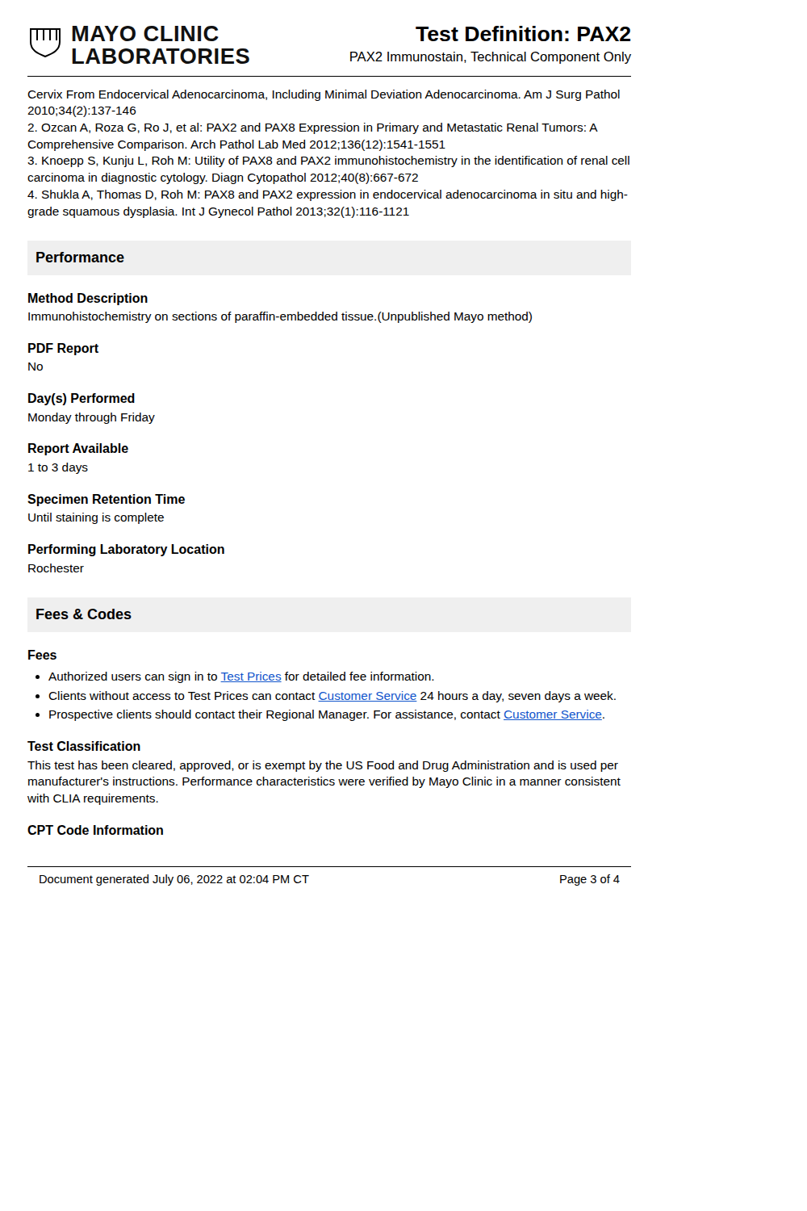Mayo Clinic
Laboratories
Test Definition: PAX2
PAX2 Immunostain, Technical Component Only
Cervix From Endocervical Adenocarcinoma, Including Minimal Deviation Adenocarcinoma. Am J Surg Pathol 2010;34(2):137-146
2. Ozcan A, Roza G, Ro J, et al: PAX2 and PAX8 Expression in Primary and Metastatic Renal Tumors: A Comprehensive Comparison. Arch Pathol Lab Med 2012;136(12):1541-1551
3. Knoepp S, Kunju L, Roh M: Utility of PAX8 and PAX2 immunohistochemistry in the identification of renal cell carcinoma in diagnostic cytology. Diagn Cytopathol 2012;40(8):667-672
4. Shukla A, Thomas D, Roh M: PAX8 and PAX2 expression in endocervical adenocarcinoma in situ and high-grade squamous dysplasia. Int J Gynecol Pathol 2013;32(1):116-1121
Performance
Method Description
Immunohistochemistry on sections of paraffin-embedded tissue.(Unpublished Mayo method)
PDF Report
No
Day(s) Performed
Monday through Friday
Report Available
1 to 3 days
Specimen Retention Time
Until staining is complete
Performing Laboratory Location
Rochester
Fees & Codes
Fees
Authorized users can sign in to Test Prices for detailed fee information.
Clients without access to Test Prices can contact Customer Service 24 hours a day, seven days a week.
Prospective clients should contact their Regional Manager. For assistance, contact Customer Service.
Test Classification
This test has been cleared, approved, or is exempt by the US Food and Drug Administration and is used per manufacturer's instructions. Performance characteristics were verified by Mayo Clinic in a manner consistent with CLIA requirements.
CPT Code Information
Document generated July 06, 2022 at 02:04 PM CT
Page 3 of 4